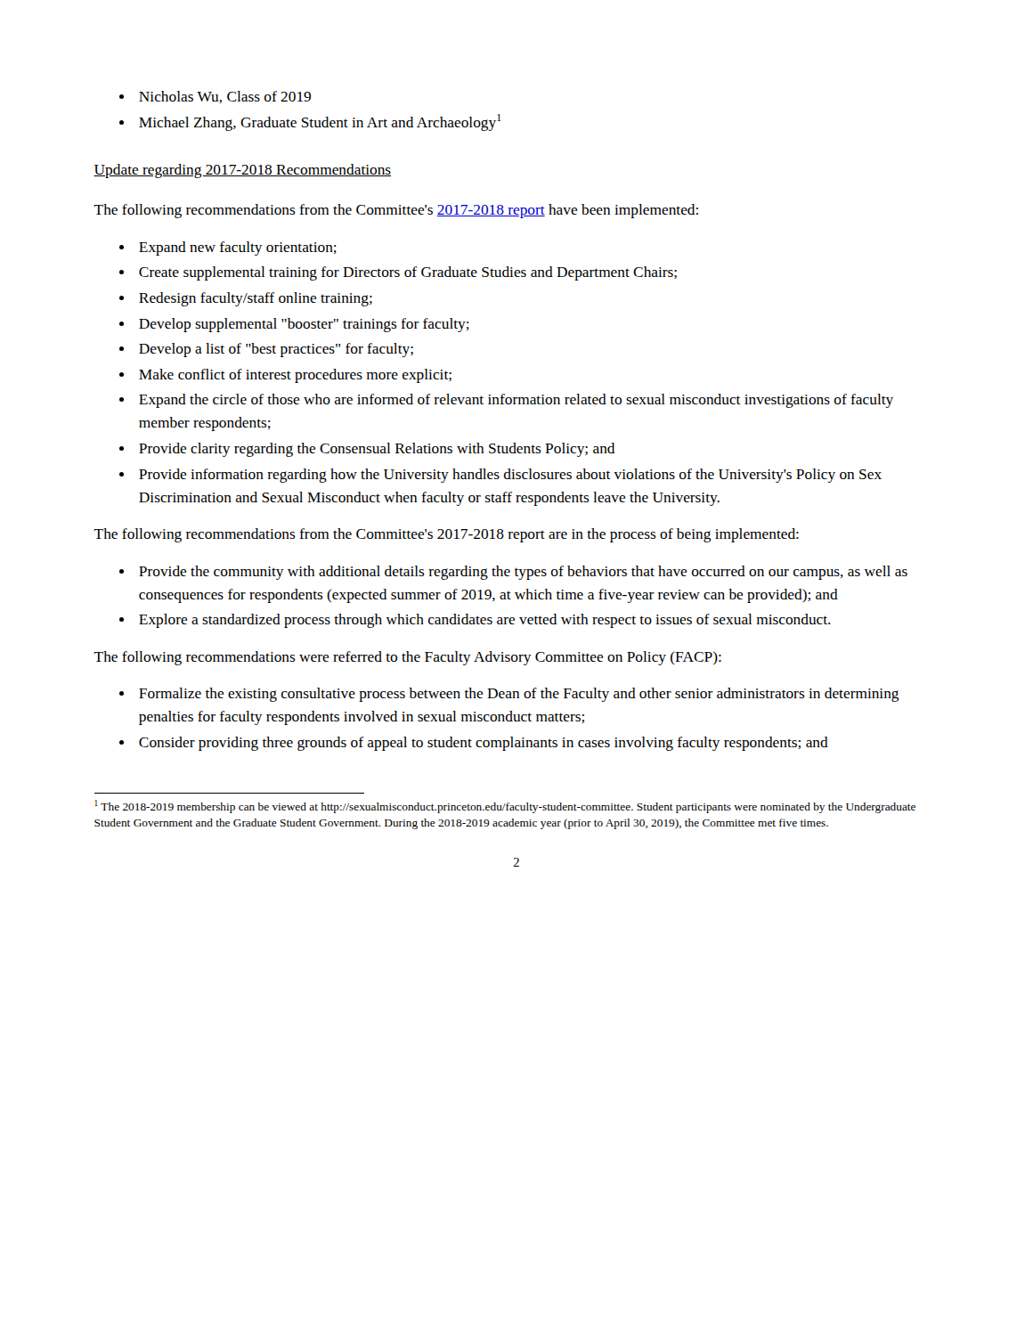Nicholas Wu, Class of 2019
Michael Zhang, Graduate Student in Art and Archaeology1
Update regarding 2017-2018 Recommendations
The following recommendations from the Committee's 2017-2018 report have been implemented:
Expand new faculty orientation;
Create supplemental training for Directors of Graduate Studies and Department Chairs;
Redesign faculty/staff online training;
Develop supplemental "booster" trainings for faculty;
Develop a list of "best practices" for faculty;
Make conflict of interest procedures more explicit;
Expand the circle of those who are informed of relevant information related to sexual misconduct investigations of faculty member respondents;
Provide clarity regarding the Consensual Relations with Students Policy; and
Provide information regarding how the University handles disclosures about violations of the University's Policy on Sex Discrimination and Sexual Misconduct when faculty or staff respondents leave the University.
The following recommendations from the Committee's 2017-2018 report are in the process of being implemented:
Provide the community with additional details regarding the types of behaviors that have occurred on our campus, as well as consequences for respondents (expected summer of 2019, at which time a five-year review can be provided); and
Explore a standardized process through which candidates are vetted with respect to issues of sexual misconduct.
The following recommendations were referred to the Faculty Advisory Committee on Policy (FACP):
Formalize the existing consultative process between the Dean of the Faculty and other senior administrators in determining penalties for faculty respondents involved in sexual misconduct matters;
Consider providing three grounds of appeal to student complainants in cases involving faculty respondents; and
1 The 2018-2019 membership can be viewed at http://sexualmisconduct.princeton.edu/faculty-student-committee. Student participants were nominated by the Undergraduate Student Government and the Graduate Student Government. During the 2018-2019 academic year (prior to April 30, 2019), the Committee met five times.
2